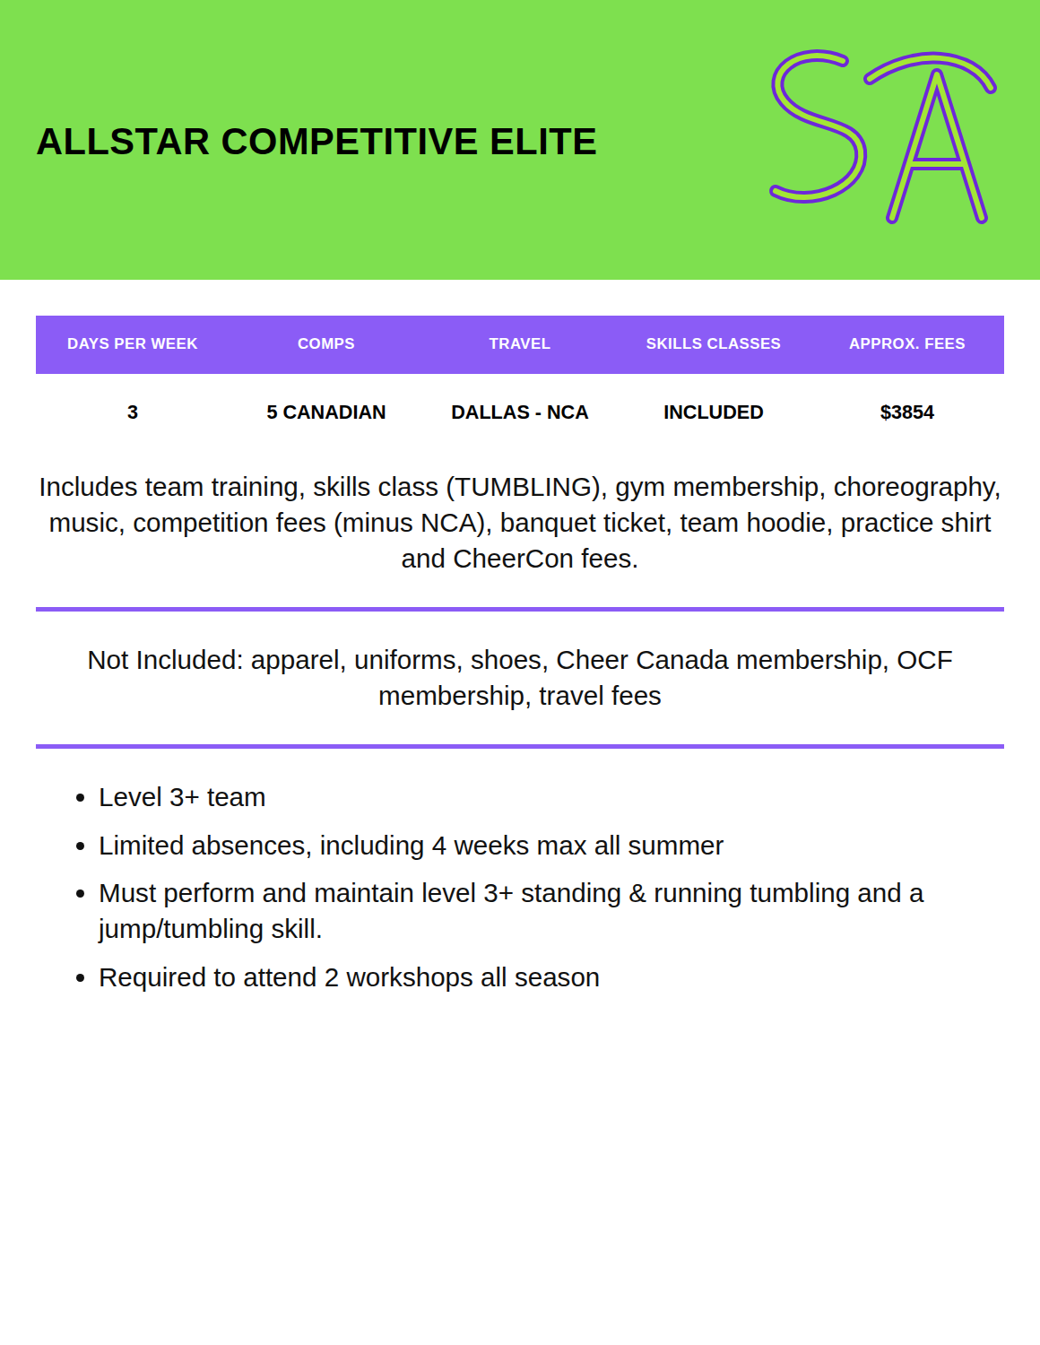ALLSTAR COMPETITIVE ELITE
| Days per week | Comps | Travel | Skills classes | Approx. fees |
| --- | --- | --- | --- | --- |
| 3 | 5 CANADIAN | DALLAS - NCA | INCLUDED | $3854 |
Includes team training, skills class (TUMBLING), gym membership, choreography, music, competition fees (minus NCA), banquet ticket, team hoodie, practice shirt and CheerCon fees.
Not Included: apparel, uniforms, shoes, Cheer Canada membership, OCF membership, travel fees
Level 3+ team
Limited absences, including 4 weeks max all summer
Must perform and maintain level 3+ standing & running tumbling and a jump/tumbling skill.
Required to attend 2 workshops all season